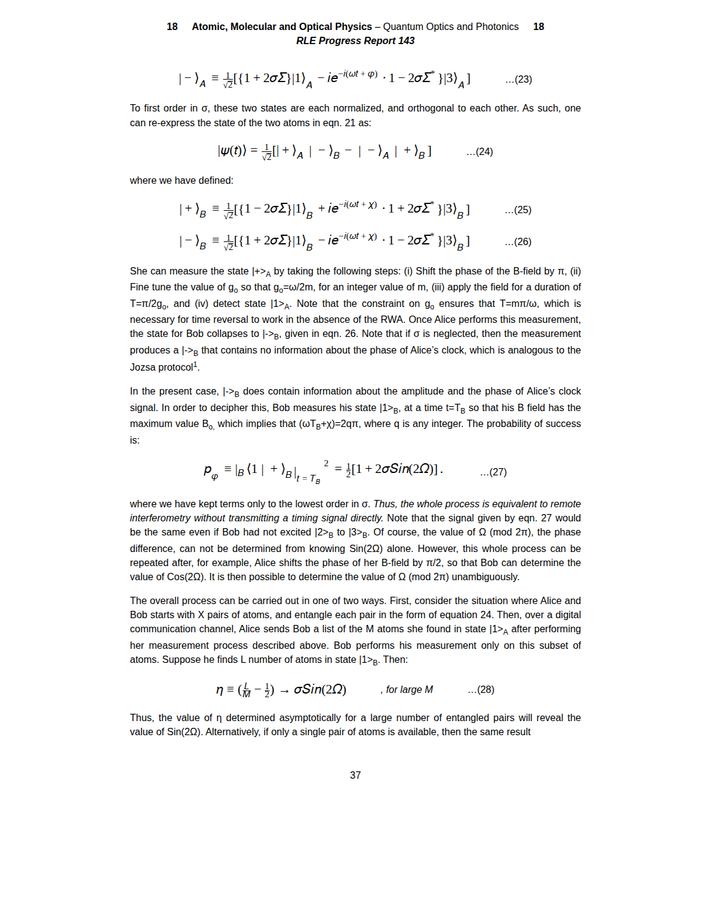18 Atomic, Molecular and Optical Physics – Quantum Optics and Photonics 18
RLE Progress Report 143
|−⟩A ≡ 12 [ {1+2σΣ} |1⟩A − ie−i(ωt+φ) · 1−2σΣ*} |3⟩A ] …(23)
To first order in σ, these two states are each normalized, and orthogonal to each other. As such, one can re-express the state of the two atoms in eqn. 21 as:
|ψ(t)⟩ = 12 [ |+⟩A |−⟩B − |−⟩A |+⟩B ] …(24)
where we have defined:
|+⟩B ≡ 12 [ {1−2σΣ} |1⟩B + ie−i(ωt+χ) · 1+2σΣ*} |3⟩B ] …(25)
|−⟩B ≡ 12 [ {1+2σΣ} |1⟩B − ie−i(ωt+χ) · 1−2σΣ*} |3⟩B ] …(26)
She can measure the state |+>A by taking the following steps: (i) Shift the phase of the B-field by π, (ii) Fine tune the value of go so that go=ω/2m, for an integer value of m, (iii) apply the field for a duration of T=π/2go, and (iv) detect state |1>A. Note that the constraint on go ensures that T=mπ/ω, which is necessary for time reversal to work in the absence of the RWA. Once Alice performs this measurement, the state for Bob collapses to |->B, given in eqn. 26. Note that if σ is neglected, then the measurement produces a |->B that contains no information about the phase of Alice’s clock, which is analogous to the Jozsa protocol1.
In the present case, |->B does contain information about the amplitude and the phase of Alice’s clock signal. In order to decipher this, Bob measures his state |1>B, at a time t=TB so that his B field has the maximum value Bo, which implies that (ωTB+χ)=2qπ, where q is any integer. The probability of success is:
pφ ≡ | B ⟨1| + ⟩B |t=TB 2 = 12 [1+2σSin(2Ω)] . …(27)
where we have kept terms only to the lowest order in σ. Thus, the whole process is equivalent to remote interferometry without transmitting a timing signal directly. Note that the signal given by eqn. 27 would be the same even if Bob had not excited |2>B to |3>B. Of course, the value of Ω (mod 2π), the phase difference, can not be determined from knowing Sin(2Ω) alone. However, this whole process can be repeated after, for example, Alice shifts the phase of her B-field by π/2, so that Bob can determine the value of Cos(2Ω). It is then possible to determine the value of Ω (mod 2π) unambiguously.
The overall process can be carried out in one of two ways. First, consider the situation where Alice and Bob starts with X pairs of atoms, and entangle each pair in the form of equation 24. Then, over a digital communication channel, Alice sends Bob a list of the M atoms she found in state |1>A after performing her measurement process described above. Bob performs his measurement only on this subset of atoms. Suppose he finds L number of atoms in state |1>B. Then:
η ≡ ( LM − 12 ) → σSin(2Ω) , for large M …(28)
Thus, the value of η determined asymptotically for a large number of entangled pairs will reveal the value of Sin(2Ω). Alternatively, if only a single pair of atoms is available, then the same result
37